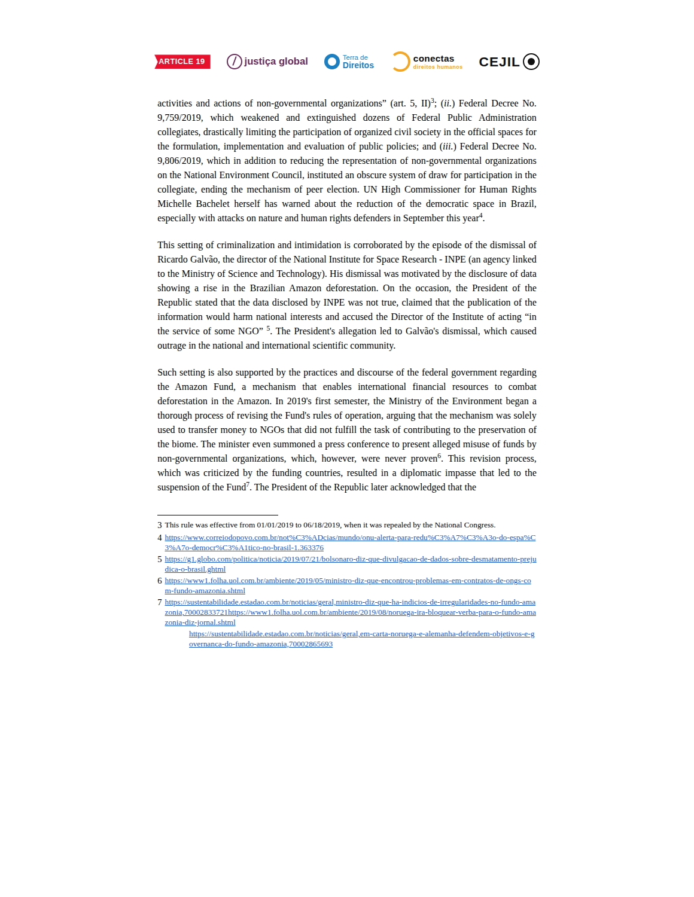ARTICLE 19
justiça global
Terra de Direitos
conectas direitos humanos
CEJIL
activities and actions of non-governmental organizations” (art. 5, II)3; (ii.) Federal Decree No. 9,759/2019, which weakened and extinguished dozens of Federal Public Administration collegiates, drastically limiting the participation of organized civil society in the official spaces for the formulation, implementation and evaluation of public policies; and (iii.) Federal Decree No. 9,806/2019, which in addition to reducing the representation of non-governmental organizations on the National Environment Council, instituted an obscure system of draw for participation in the collegiate, ending the mechanism of peer election. UN High Commissioner for Human Rights Michelle Bachelet herself has warned about the reduction of the democratic space in Brazil, especially with attacks on nature and human rights defenders in September this year4.
This setting of criminalization and intimidation is corroborated by the episode of the dismissal of Ricardo Galvão, the director of the National Institute for Space Research - INPE (an agency linked to the Ministry of Science and Technology). His dismissal was motivated by the disclosure of data showing a rise in the Brazilian Amazon deforestation. On the occasion, the President of the Republic stated that the data disclosed by INPE was not true, claimed that the publication of the information would harm national interests and accused the Director of the Institute of acting “in the service of some NGO” 5. The President's allegation led to Galvão's dismissal, which caused outrage in the national and international scientific community.
Such setting is also supported by the practices and discourse of the federal government regarding the Amazon Fund, a mechanism that enables international financial resources to combat deforestation in the Amazon. In 2019's first semester, the Ministry of the Environment began a thorough process of revising the Fund's rules of operation, arguing that the mechanism was solely used to transfer money to NGOs that did not fulfill the task of contributing to the preservation of the biome. The minister even summoned a press conference to present alleged misuse of funds by non-governmental organizations, which, however, were never proven6. This revision process, which was criticized by the funding countries, resulted in a diplomatic impasse that led to the suspension of the Fund7. The President of the Republic later acknowledged that the
3 This rule was effective from 01/01/2019 to 06/18/2019, when it was repealed by the National Congress.
4 https://www.correiodopovo.com.br/not%C3%ADcias/mundo/onu-alerta-para-redu%C3%A7%C3%A3o-do-espa%C3%A7o-democr%C3%A1tico-no-brasil-1.363376
5 https://g1.globo.com/politica/noticia/2019/07/21/bolsonaro-diz-que-divulgacao-de-dados-sobre-desmatamento-prejudica-o-brasil.ghtml
6 https://www1.folha.uol.com.br/ambiente/2019/05/ministro-diz-que-encontrou-problemas-em-contratos-de-ongs-com-fundo-amazonia.shtml
7 https://sustentabilidade.estadao.com.br/noticias/geral,ministro-diz-que-ha-indicios-de-irregularidades-no-fundo-amazonia,70002833721 https://www1.folha.uol.com.br/ambiente/2019/08/noruega-ira-bloquear-verba-para-o-fundo-amazonia-diz-jornal.shtml
https://sustentabilidade.estadao.com.br/noticias/geral,em-carta-noruega-e-alemanha-defendem-objetivos-e-governanca-do-fundo-amazonia,70002865693